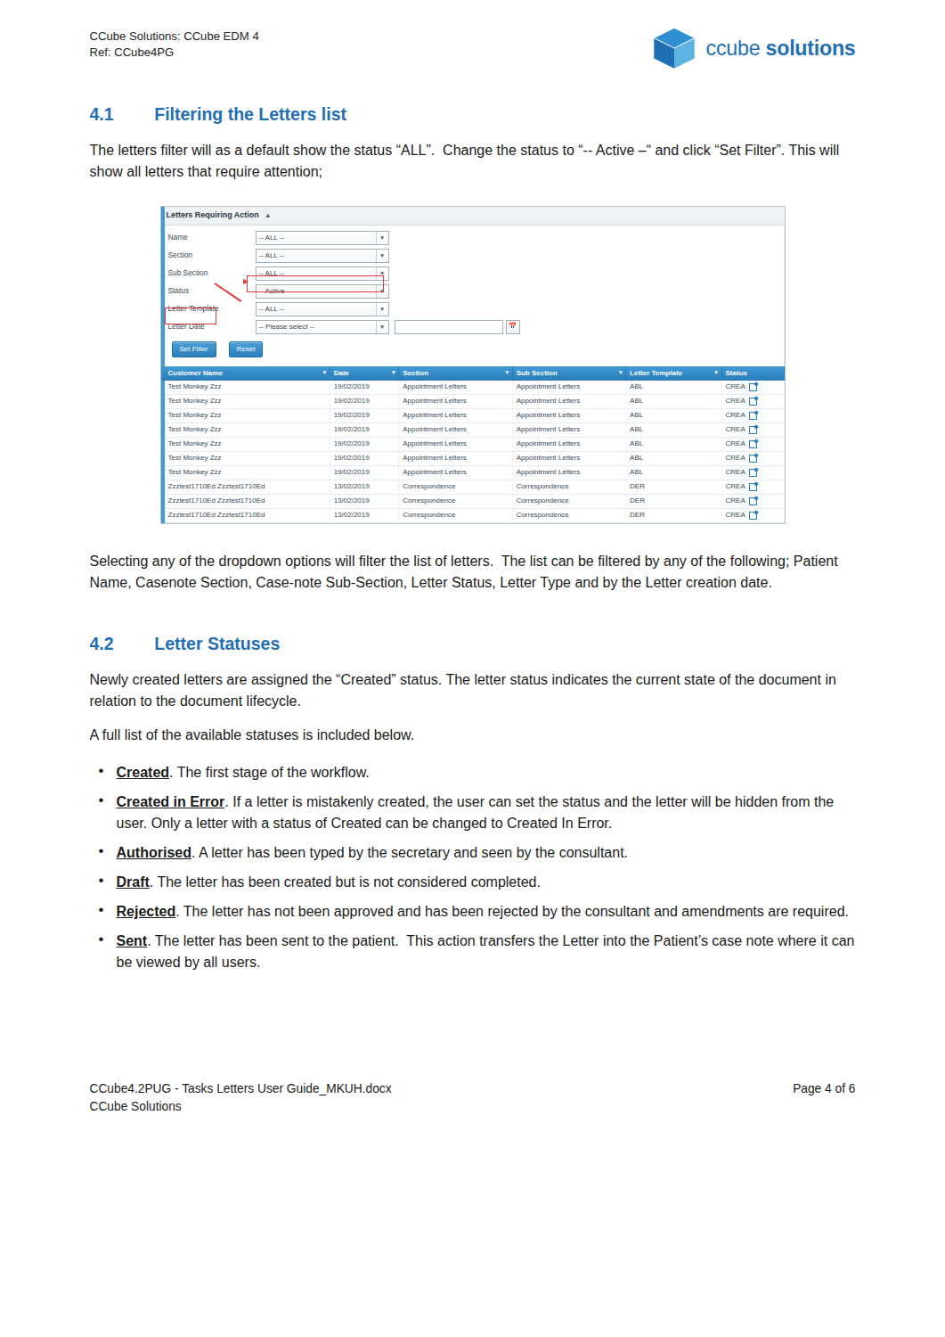CCube Solutions: CCube EDM 4
Ref: CCube4PG
ccube solutions
4.1 Filtering the Letters list
The letters filter will as a default show the status “ALL”. Change the status to “-- Active –“ and click “Set Filter”. This will show all letters that require attention;
Letters Requiring Action▲
Name
-- ALL --▼
Section
-- ALL --▼
Sub Section
-- ALL --▼
Status
-- Active --▼
Letter Template
-- ALL --▼
Letter Date
-- Please select --▼
📅
Set Filter Reset
| | Customer Name ▼ | Date ▼ | Section ▼ | Sub Section ▼ | Letter Template ▼ | Status |
| --- | --- | --- | --- | --- | --- | --- |
| | Test Monkey Zzz | 19/02/2019 | Appointment Letters | Appointment Letters | ABL | CREA |
| | Test Monkey Zzz | 19/02/2019 | Appointment Letters | Appointment Letters | ABL | CREA |
| | Test Monkey Zzz | 19/02/2019 | Appointment Letters | Appointment Letters | ABL | CREA |
| | Test Monkey Zzz | 19/02/2019 | Appointment Letters | Appointment Letters | ABL | CREA |
| | Test Monkey Zzz | 19/02/2019 | Appointment Letters | Appointment Letters | ABL | CREA |
| | Test Monkey Zzz | 19/02/2019 | Appointment Letters | Appointment Letters | ABL | CREA |
| | Test Monkey Zzz | 19/02/2019 | Appointment Letters | Appointment Letters | ABL | CREA |
| | Zzztest1710Ed Zzztest1710Ed | 13/02/2019 | Correspondence | Correspondence | DER | CREA |
| | Zzztest1710Ed Zzztest1710Ed | 13/02/2019 | Correspondence | Correspondence | DER | CREA |
| | Zzztest1710Ed Zzztest1710Ed | 13/02/2019 | Correspondence | Correspondence | DER | CREA |
Selecting any of the dropdown options will filter the list of letters. The list can be filtered by any of the following; Patient Name, Casenote Section, Case-note Sub-Section, Letter Status, Letter Type and by the Letter creation date.
4.2 Letter Statuses
Newly created letters are assigned the “Created” status. The letter status indicates the current state of the document in relation to the document lifecycle.
A full list of the available statuses is included below.
Created. The first stage of the workflow.
Created in Error. If a letter is mistakenly created, the user can set the status and the letter will be hidden from the user. Only a letter with a status of Created can be changed to Created In Error.
Authorised. A letter has been typed by the secretary and seen by the consultant.
Draft. The letter has been created but is not considered completed.
Rejected. The letter has not been approved and has been rejected by the consultant and amendments are required.
Sent. The letter has been sent to the patient. This action transfers the Letter into the Patient’s case note where it can be viewed by all users.
CCube4.2PUG - Tasks Letters User Guide_MKUH.docx
CCube Solutions
Page 4 of 6